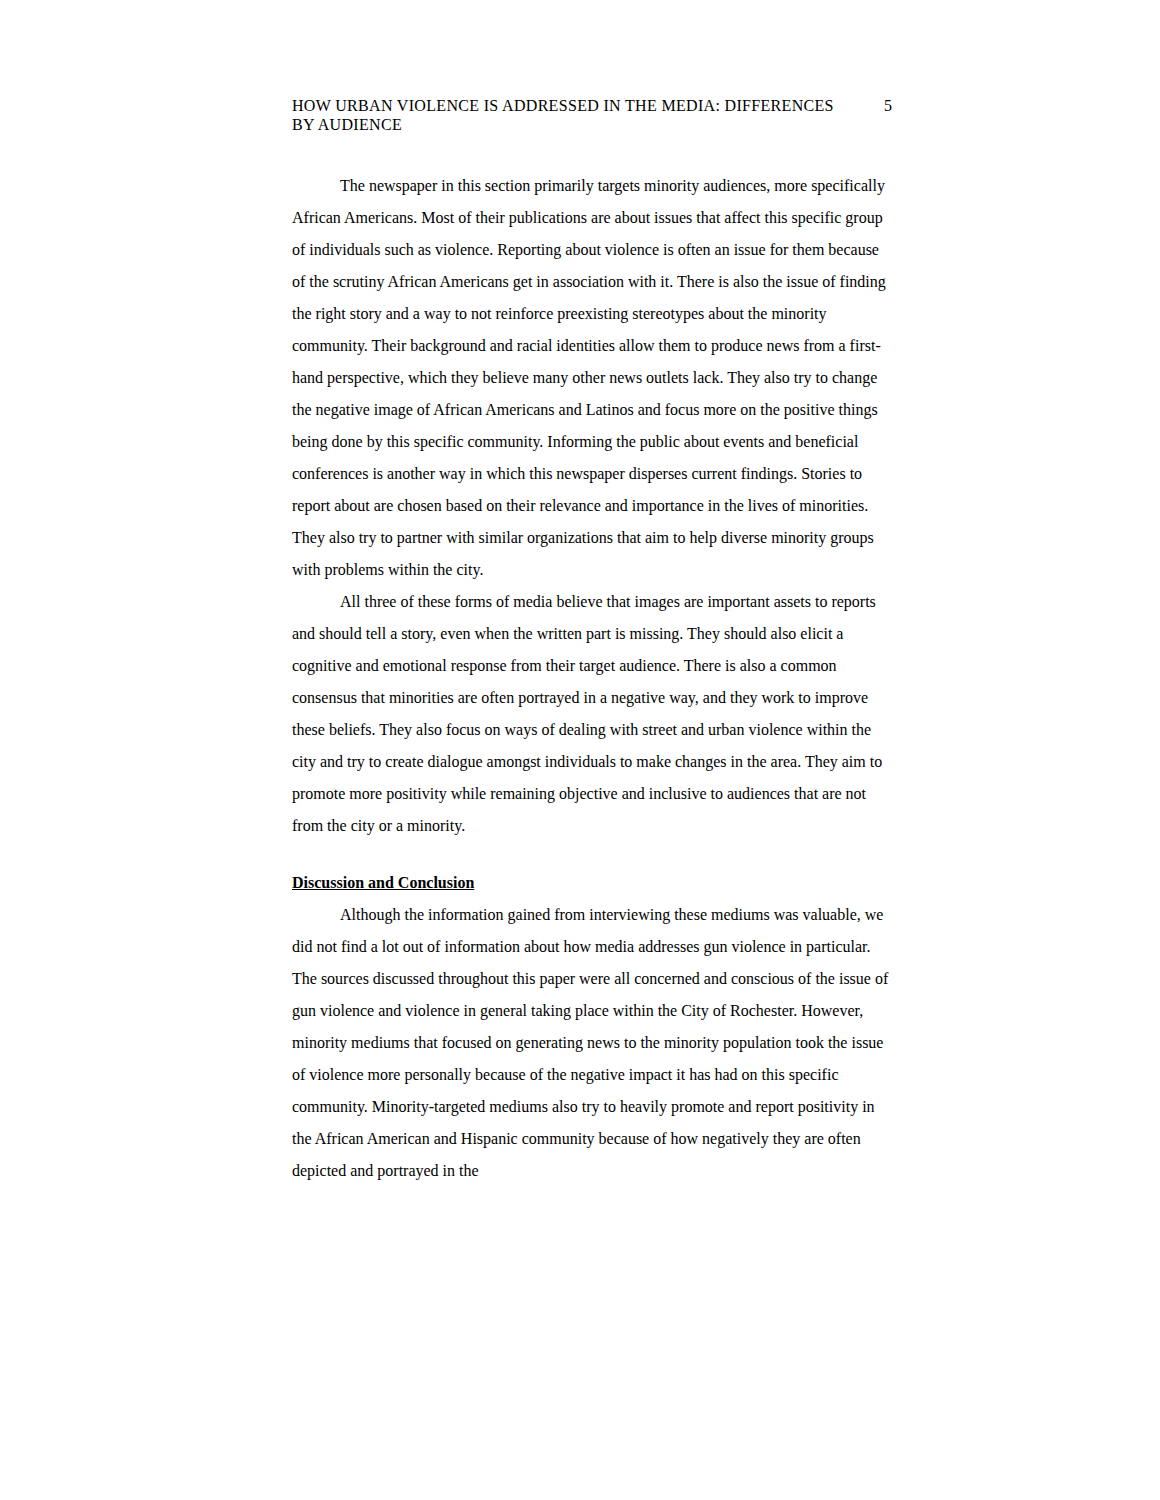HOW URBAN VIOLENCE IS ADDRESSED IN THE MEDIA: DIFFERENCES BY AUDIENCE 5
The newspaper in this section primarily targets minority audiences, more specifically African Americans. Most of their publications are about issues that affect this specific group of individuals such as violence. Reporting about violence is often an issue for them because of the scrutiny African Americans get in association with it. There is also the issue of finding the right story and a way to not reinforce preexisting stereotypes about the minority community. Their background and racial identities allow them to produce news from a first-hand perspective, which they believe many other news outlets lack. They also try to change the negative image of African Americans and Latinos and focus more on the positive things being done by this specific community. Informing the public about events and beneficial conferences is another way in which this newspaper disperses current findings. Stories to report about are chosen based on their relevance and importance in the lives of minorities. They also try to partner with similar organizations that aim to help diverse minority groups with problems within the city.
All three of these forms of media believe that images are important assets to reports and should tell a story, even when the written part is missing. They should also elicit a cognitive and emotional response from their target audience. There is also a common consensus that minorities are often portrayed in a negative way, and they work to improve these beliefs. They also focus on ways of dealing with street and urban violence within the city and try to create dialogue amongst individuals to make changes in the area. They aim to promote more positivity while remaining objective and inclusive to audiences that are not from the city or a minority.
Discussion and Conclusion
Although the information gained from interviewing these mediums was valuable, we did not find a lot out of information about how media addresses gun violence in particular. The sources discussed throughout this paper were all concerned and conscious of the issue of gun violence and violence in general taking place within the City of Rochester. However, minority mediums that focused on generating news to the minority population took the issue of violence more personally because of the negative impact it has had on this specific community. Minority-targeted mediums also try to heavily promote and report positivity in the African American and Hispanic community because of how negatively they are often depicted and portrayed in the